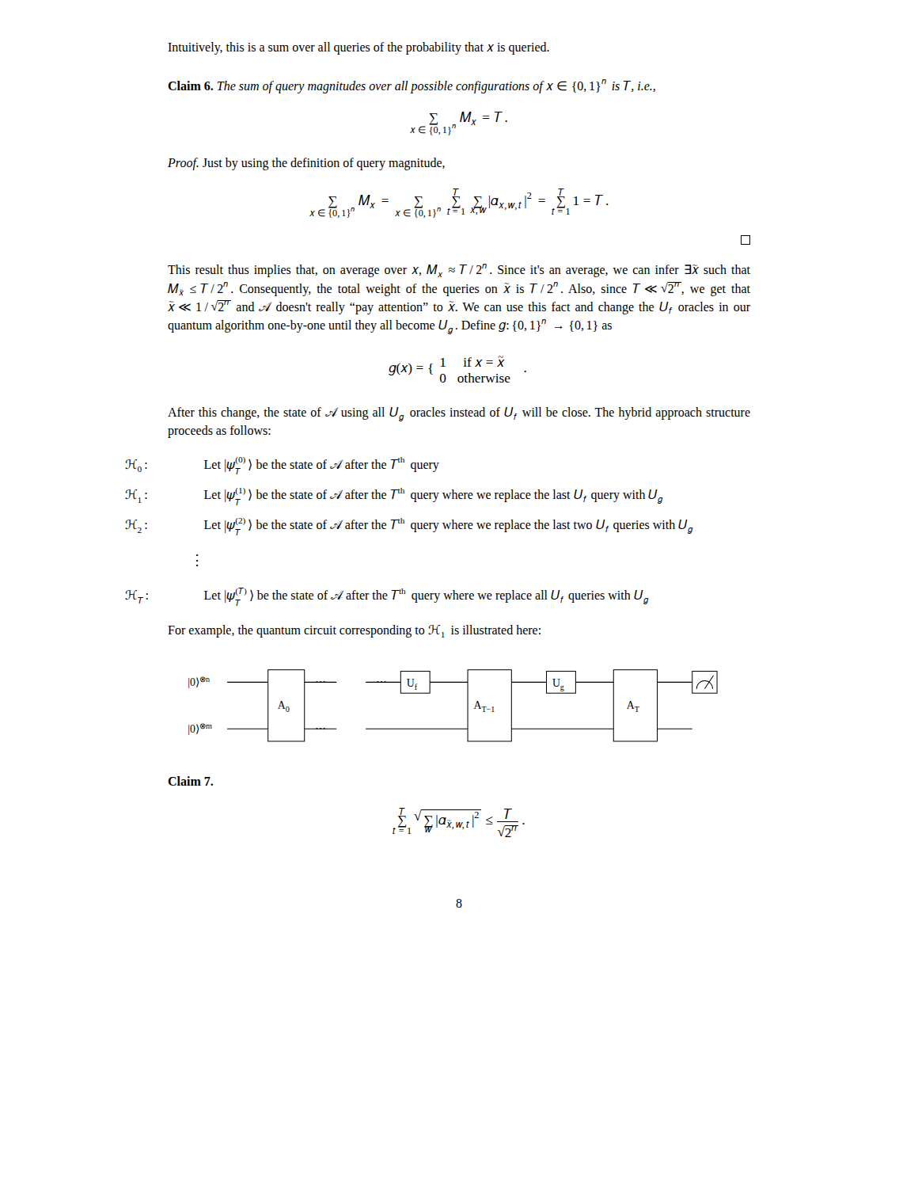Intuitively, this is a sum over all queries of the probability that x is queried.
Claim 6. The sum of query magnitudes over all possible configurations of x∈{0,1}n is T, i.e.,
∑ x∈{0,1}n Mx = T .
Proof. Just by using the definition of query magnitude,
∑ x∈{0,1}n Mx = ∑ x∈{0,1}n ∑ t=1 T ∑ x,w |αx,w,t| 2 = ∑ t=1 T 1 = T .
This result thus implies that, on average over x, Mx≈T/2n. Since it's an average, we can infer ∃x~ such that Mx~≤T/2n. Consequently, the total weight of the queries on x~ is T/2n. Also, since T≪2n, we get that x~≪1/2n and 𝒜 doesn't really “pay attention” to x~. We can use this fact and change the Uf oracles in our quantum algorithm one-by-one until they all become Ug. Define g:{0,1}n→{0,1} as
g(x) = { 1 if x=x~ 0 otherwise .
After this change, the state of 𝒜 using all Ug oracles instead of Uf will be close. The hybrid approach structure proceeds as follows:
ℋ0: Let |ψT(0)⟩ be the state of 𝒜 after the Tth query
ℋ1: Let |ψT(1)⟩ be the state of 𝒜 after the Tth query where we replace the last Uf query with Ug
ℋ2: Let |ψT(2)⟩ be the state of 𝒜 after the Tth query where we replace the last two Uf queries with Ug
⋮
ℋT: Let |ψT(T)⟩ be the state of 𝒜 after the Tth query where we replace all Uf queries with Ug
For example, the quantum circuit corresponding to ℋ1 is illustrated here:
|0⟩⊗n |0⟩⊗m A0 Uf AT−1 Ug AT ⋯ ⋯ ⋯
Claim 7.
∑ t=1 T ∑ w |αx~,w,t| 2 ≤ T 2n .
8